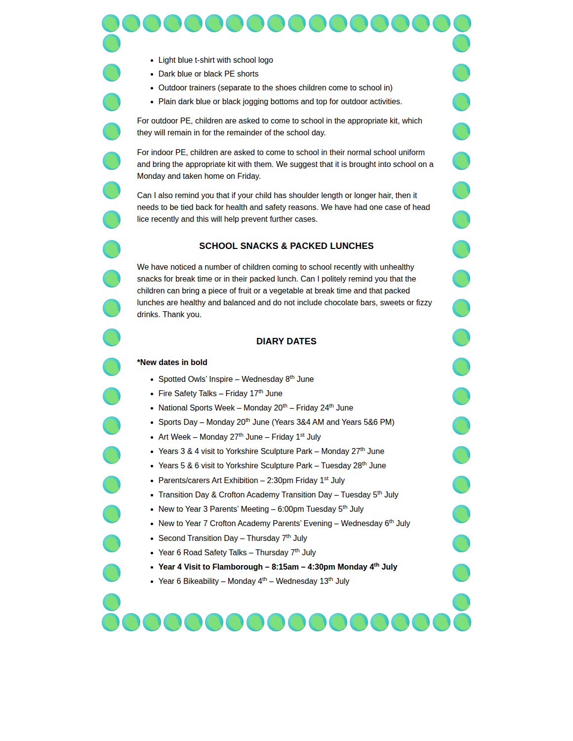Light blue t-shirt with school logo
Dark blue or black PE shorts
Outdoor trainers (separate to the shoes children come to school in)
Plain dark blue or black jogging bottoms and top for outdoor activities.
For outdoor PE, children are asked to come to school in the appropriate kit, which they will remain in for the remainder of the school day.
For indoor PE, children are asked to come to school in their normal school uniform and bring the appropriate kit with them. We suggest that it is brought into school on a Monday and taken home on Friday.
Can I also remind you that if your child has shoulder length or longer hair, then it needs to be tied back for health and safety reasons. We have had one case of head lice recently and this will help prevent further cases.
SCHOOL SNACKS & PACKED LUNCHES
We have noticed a number of children coming to school recently with unhealthy snacks for break time or in their packed lunch. Can I politely remind you that the children can bring a piece of fruit or a vegetable at break time and that packed lunches are healthy and balanced and do not include chocolate bars, sweets or fizzy drinks. Thank you.
DIARY DATES
*New dates in bold
Spotted Owls’ Inspire – Wednesday 8th June
Fire Safety Talks – Friday 17th June
National Sports Week – Monday 20th – Friday 24th June
Sports Day – Monday 20th June (Years 3&4 AM and Years 5&6 PM)
Art Week – Monday 27th June – Friday 1st July
Years 3 & 4 visit to Yorkshire Sculpture Park – Monday 27th June
Years 5 & 6 visit to Yorkshire Sculpture Park – Tuesday 28th June
Parents/carers Art Exhibition – 2:30pm Friday 1st July
Transition Day & Crofton Academy Transition Day – Tuesday 5th July
New to Year 3 Parents’ Meeting – 6:00pm Tuesday 5th July
New to Year 7 Crofton Academy Parents’ Evening – Wednesday 6th July
Second Transition Day – Thursday 7th July
Year 6 Road Safety Talks – Thursday 7th July
Year 4 Visit to Flamborough – 8:15am – 4:30pm Monday 4th July
Year 6 Bikeability – Monday 4th – Wednesday 13th July